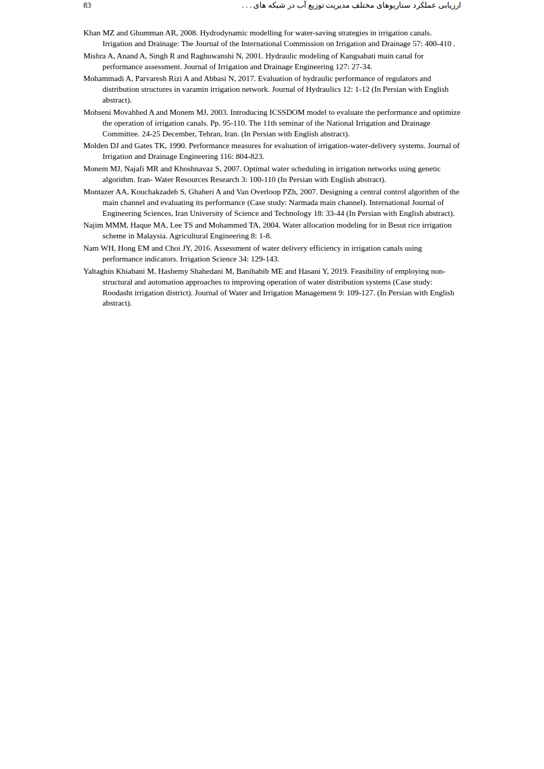83 ارزیابی عملکرد سناریوهای مختلف مدیریت توزیع آب در شبکه های . . .
Khan MZ and Ghumman AR, 2008. Hydrodynamic modelling for water-saving strategies in irrigation canals. Irrigation and Drainage: The Journal of the International Commission on Irrigation and Drainage 57: 400-410 .
Mishra A, Anand A, Singh R and Raghuwanshi N, 2001. Hydraulic modeling of Kangsabati main canal for performance assessment. Journal of Irrigation and Drainage Engineering 127: 27-34.
Mohammadi A, Parvaresh Rizi A and Abbasi N, 2017. Evaluation of hydraulic performance of regulators and distribution structures in varamin irrigation network. Journal of Hydraulics 12: 1-12 (In Persian with English abstract).
Mohseni Movahhed A and Monem MJ, 2003. Introducing ICSSDOM model to evaluate the performance and optimize the operation of irrigation canals. Pp. 95-110. The 11th seminar of the National Irrigation and Drainage Committee. 24-25 December, Tehran, Iran. (In Persian with English abstract).
Molden DJ and Gates TK, 1990. Performance measures for evaluation of irrigation-water-delivery systems. Journal of Irrigation and Drainage Engineering 116: 804-823.
Monem MJ, Najafi MR and Khoshnavaz S, 2007. Optimal water scheduling in irrigation networks using genetic algorithm. Iran- Water Resources Research 3: 100-110 (In Persian with English abstract).
Montazer AA, Kouchakzadeh S, Ghaheri A and Van Overloop PZh, 2007. Designing a central control algorithm of the main channel and evaluating its performance (Case study: Narmada main channel). International Journal of Engineering Sciences, Iran University of Science and Technology 18: 33-44 (In Persian with English abstract).
Najim MMM, Haque MA, Lee TS and Mohammed TA, 2004. Water allocation modeling for in Besut rice irrigation scheme in Malaysia. Agricultural Engineering 8: 1-8.
Nam WH, Hong EM and Choi JY, 2016. Assessment of water delivery efficiency in irrigation canals using performance indicators. Irrigation Science 34: 129-143.
Yaltaghin Khiabani M, Hashemy Shahedani M, Banihabib ME and Hasani Y, 2019. Feasibility of employing non-structural and automation approaches to improving operation of water distribution systems (Case study: Roodasht irrigation district). Journal of Water and Irrigation Management 9: 109-127. (In Persian with English abstract).